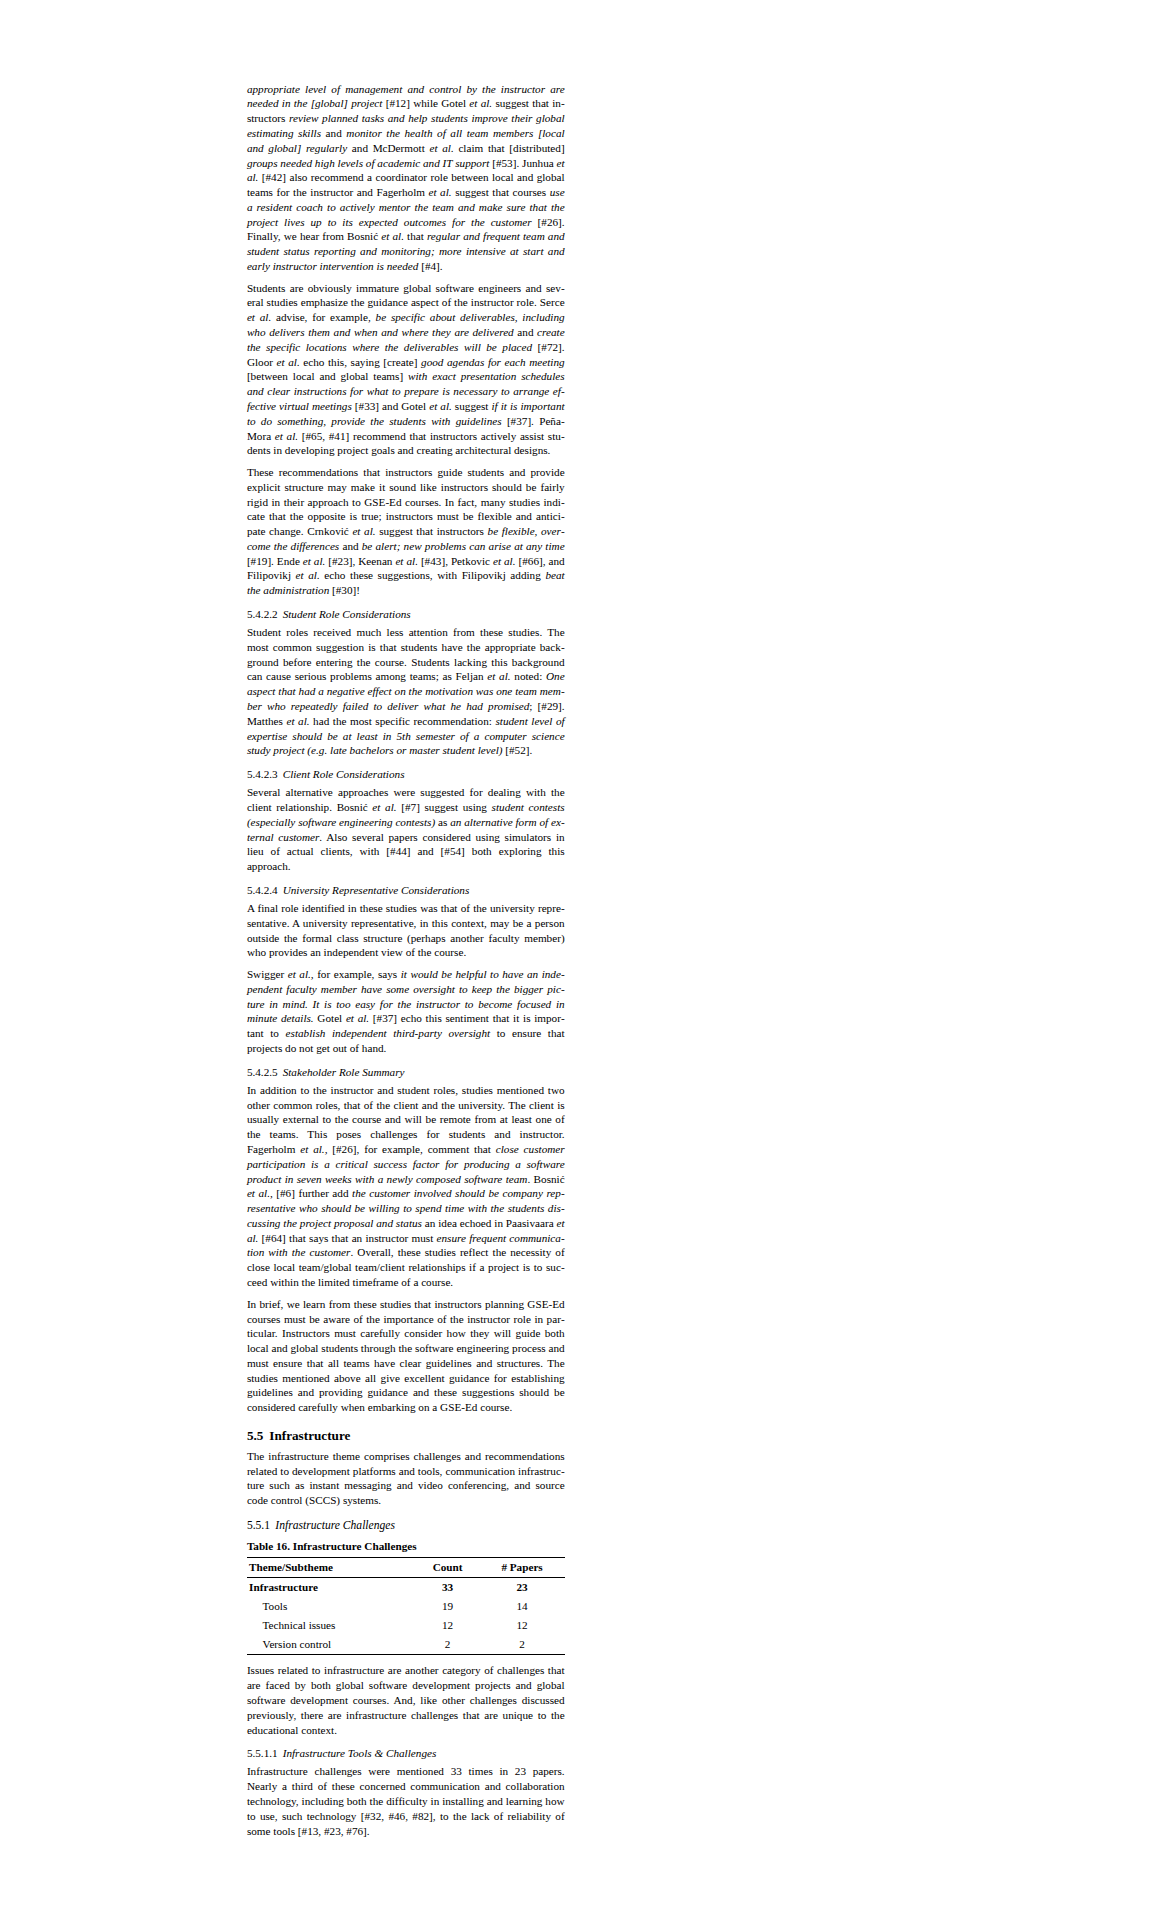appropriate level of management and control by the instructor are needed in the [global] project [#12] while Gotel et al. suggest that instructors review planned tasks and help students improve their global estimating skills and monitor the health of all team members [local and global] regularly and McDermott et al. claim that [distributed] groups needed high levels of academic and IT support [#53]. Junhua et al. [#42] also recommend a coordinator role between local and global teams for the instructor and Fagerholm et al. suggest that courses use a resident coach to actively mentor the team and make sure that the project lives up to its expected outcomes for the customer [#26]. Finally, we hear from Bosnić et al. that regular and frequent team and student status reporting and monitoring; more intensive at start and early instructor intervention is needed [#4].
Students are obviously immature global software engineers and several studies emphasize the guidance aspect of the instructor role. Serce et al. advise, for example, be specific about deliverables, including who delivers them and when and where they are delivered and create the specific locations where the deliverables will be placed [#72]. Gloor et al. echo this, saying [create] good agendas for each meeting [between local and global teams] with exact presentation schedules and clear instructions for what to prepare is necessary to arrange effective virtual meetings [#33] and Gotel et al. suggest if it is important to do something, provide the students with guidelines [#37]. Peña-Mora et al. [#65, #41] recommend that instructors actively assist students in developing project goals and creating architectural designs.
These recommendations that instructors guide students and provide explicit structure may make it sound like instructors should be fairly rigid in their approach to GSE-Ed courses. In fact, many studies indicate that the opposite is true; instructors must be flexible and anticipate change. Crnković et al. suggest that instructors be flexible, overcome the differences and be alert; new problems can arise at any time [#19]. Ende et al. [#23], Keenan et al. [#43], Petkovic et al. [#66], and Filipovikj et al. echo these suggestions, with Filipovikj adding beat the administration [#30]!
5.4.2.2 Student Role Considerations
Student roles received much less attention from these studies. The most common suggestion is that students have the appropriate background before entering the course. Students lacking this background can cause serious problems among teams; as Feljan et al. noted: One aspect that had a negative effect on the motivation was one team member who repeatedly failed to deliver what he had promised; [#29]. Matthes et al. had the most specific recommendation: student level of expertise should be at least in 5th semester of a computer science study project (e.g. late bachelors or master student level) [#52].
5.4.2.3 Client Role Considerations
Several alternative approaches were suggested for dealing with the client relationship. Bosnić et al. [#7] suggest using student contests (especially software engineering contests) as an alternative form of external customer. Also several papers considered using simulators in lieu of actual clients, with [#44] and [#54] both exploring this approach.
5.4.2.4 University Representative Considerations
A final role identified in these studies was that of the university representative. A university representative, in this context, may be a person outside the formal class structure (perhaps another faculty member) who provides an independent view of the course.
Swigger et al., for example, says it would be helpful to have an independent faculty member have some oversight to keep the bigger picture in mind. It is too easy for the instructor to become focused in minute details. Gotel et al. [#37] echo this sentiment that it is important to establish independent third-party oversight to ensure that projects do not get out of hand.
5.4.2.5 Stakeholder Role Summary
In addition to the instructor and student roles, studies mentioned two other common roles, that of the client and the university. The client is usually external to the course and will be remote from at least one of the teams. This poses challenges for students and instructor. Fagerholm et al., [#26], for example, comment that close customer participation is a critical success factor for producing a software product in seven weeks with a newly composed software team. Bosnić et al., [#6] further add the customer involved should be company representative who should be willing to spend time with the students discussing the project proposal and status an idea echoed in Paasivaara et al. [#64] that says that an instructor must ensure frequent communication with the customer. Overall, these studies reflect the necessity of close local team/global team/client relationships if a project is to succeed within the limited timeframe of a course.
In brief, we learn from these studies that instructors planning GSE-Ed courses must be aware of the importance of the instructor role in particular. Instructors must carefully consider how they will guide both local and global students through the software engineering process and must ensure that all teams have clear guidelines and structures. The studies mentioned above all give excellent guidance for establishing guidelines and providing guidance and these suggestions should be considered carefully when embarking on a GSE-Ed course.
5.5 Infrastructure
The infrastructure theme comprises challenges and recommendations related to development platforms and tools, communication infrastructure such as instant messaging and video conferencing, and source code control (SCCS) systems.
5.5.1 Infrastructure Challenges
Table 16. Infrastructure Challenges
| Theme/Subtheme | Count | # Papers |
| --- | --- | --- |
| Infrastructure | 33 | 23 |
| Tools | 19 | 14 |
| Technical issues | 12 | 12 |
| Version control | 2 | 2 |
Issues related to infrastructure are another category of challenges that are faced by both global software development projects and global software development courses. And, like other challenges discussed previously, there are infrastructure challenges that are unique to the educational context.
5.5.1.1 Infrastructure Tools & Challenges
Infrastructure challenges were mentioned 33 times in 23 papers. Nearly a third of these concerned communication and collaboration technology, including both the difficulty in installing and learning how to use, such technology [#32, #46, #82], to the lack of reliability of some tools [#13, #23, #76].